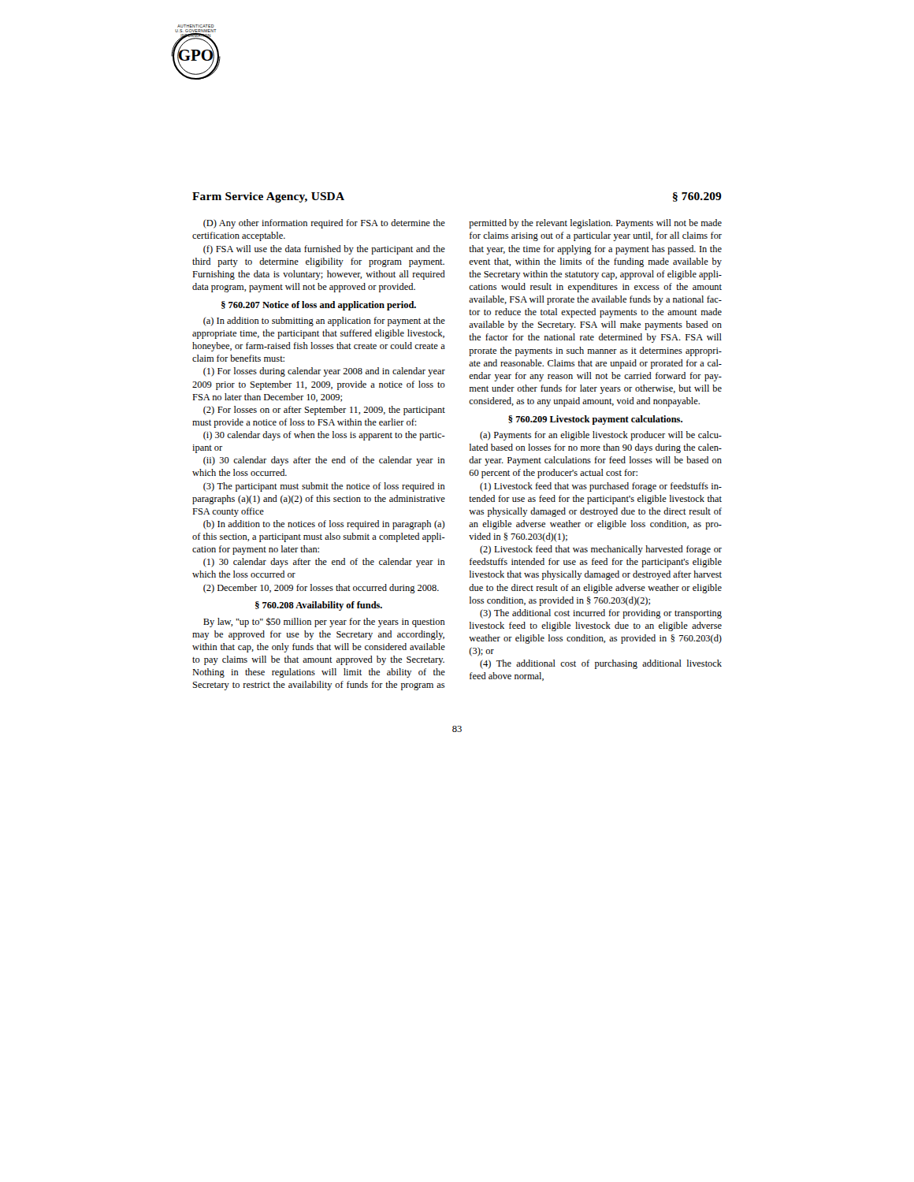GPO AUTHENTICATED U.S. GOVERNMENT INFORMATION
Farm Service Agency, USDA
§ 760.209
(D) Any other information required for FSA to determine the certification acceptable.
(f) FSA will use the data furnished by the participant and the third party to determine eligibility for program payment. Furnishing the data is voluntary; however, without all required data program, payment will not be approved or provided.
§ 760.207 Notice of loss and application period.
(a) In addition to submitting an application for payment at the appropriate time, the participant that suffered eligible livestock, honeybee, or farm-raised fish losses that create or could create a claim for benefits must:
(1) For losses during calendar year 2008 and in calendar year 2009 prior to September 11, 2009, provide a notice of loss to FSA no later than December 10, 2009;
(2) For losses on or after September 11, 2009, the participant must provide a notice of loss to FSA within the earlier of:
(i) 30 calendar days of when the loss is apparent to the participant or
(ii) 30 calendar days after the end of the calendar year in which the loss occurred.
(3) The participant must submit the notice of loss required in paragraphs (a)(1) and (a)(2) of this section to the administrative FSA county office
(b) In addition to the notices of loss required in paragraph (a) of this section, a participant must also submit a completed application for payment no later than:
(1) 30 calendar days after the end of the calendar year in which the loss occurred or
(2) December 10, 2009 for losses that occurred during 2008.
§ 760.208 Availability of funds.
By law, ''up to'' $50 million per year for the years in question may be approved for use by the Secretary and accordingly, within that cap, the only funds that will be considered available to pay claims will be that amount approved by the Secretary. Nothing in these regulations will limit the ability of the Secretary to restrict the availability of funds for the program as permitted by the relevant legislation. Payments will not be made for claims arising out of a particular year until, for all claims for that year, the time for applying for a payment has passed. In the event that, within the limits of the funding made available by the Secretary within the statutory cap, approval of eligible applications would result in expenditures in excess of the amount available, FSA will prorate the available funds by a national factor to reduce the total expected payments to the amount made available by the Secretary. FSA will make payments based on the factor for the national rate determined by FSA. FSA will prorate the payments in such manner as it determines appropriate and reasonable. Claims that are unpaid or prorated for a calendar year for any reason will not be carried forward for payment under other funds for later years or otherwise, but will be considered, as to any unpaid amount, void and nonpayable.
§ 760.209 Livestock payment calculations.
(a) Payments for an eligible livestock producer will be calculated based on losses for no more than 90 days during the calendar year. Payment calculations for feed losses will be based on 60 percent of the producer's actual cost for:
(1) Livestock feed that was purchased forage or feedstuffs intended for use as feed for the participant's eligible livestock that was physically damaged or destroyed due to the direct result of an eligible adverse weather or eligible loss condition, as provided in § 760.203(d)(1);
(2) Livestock feed that was mechanically harvested forage or feedstuffs intended for use as feed for the participant's eligible livestock that was physically damaged or destroyed after harvest due to the direct result of an eligible adverse weather or eligible loss condition, as provided in § 760.203(d)(2);
(3) The additional cost incurred for providing or transporting livestock feed to eligible livestock due to an eligible adverse weather or eligible loss condition, as provided in § 760.203(d)(3); or
(4) The additional cost of purchasing additional livestock feed above normal,
83